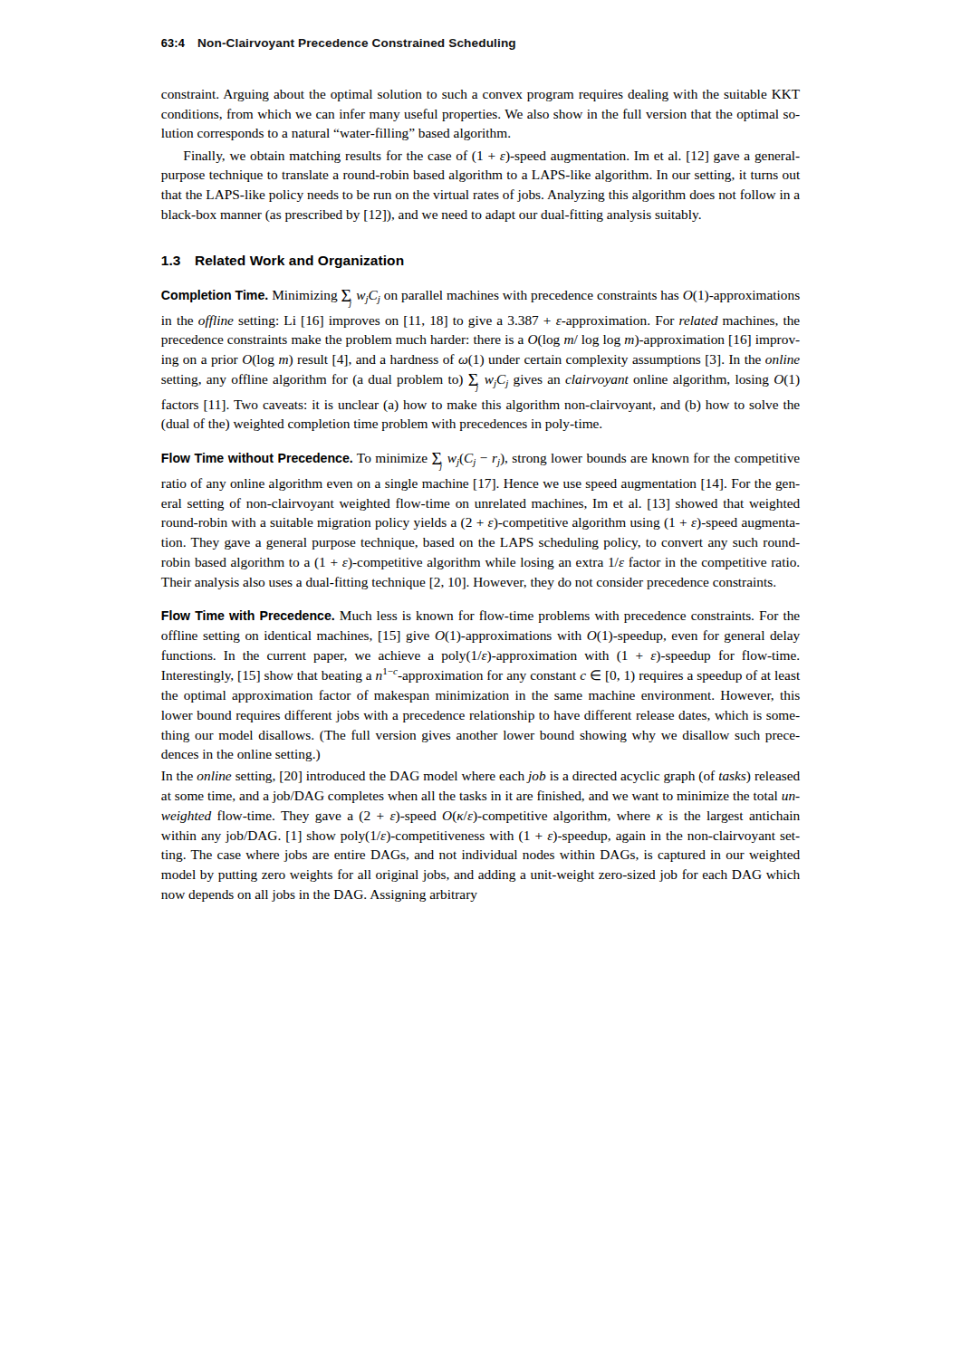63:4 Non-Clairvoyant Precedence Constrained Scheduling
constraint. Arguing about the optimal solution to such a convex program requires dealing with the suitable KKT conditions, from which we can infer many useful properties. We also show in the full version that the optimal solution corresponds to a natural “water-filling” based algorithm.
Finally, we obtain matching results for the case of (1 + ε)-speed augmentation. Im et al. [12] gave a general-purpose technique to translate a round-robin based algorithm to a LAPS-like algorithm. In our setting, it turns out that the LAPS-like policy needs to be run on the virtual rates of jobs. Analyzing this algorithm does not follow in a black-box manner (as prescribed by [12]), and we need to adapt our dual-fitting analysis suitably.
1.3 Related Work and Organization
Completion Time. Minimizing Σj wj Cj on parallel machines with precedence constraints has O(1)-approximations in the offline setting: Li [16] improves on [11, 18] to give a 3.387 + ε-approximation. For related machines, the precedence constraints make the problem much harder: there is a O(log m/ log log m)-approximation [16] improving on a prior O(log m) result [4], and a hardness of ω(1) under certain complexity assumptions [3]. In the online setting, any offline algorithm for (a dual problem to) Σj wj Cj gives an clairvoyant online algorithm, losing O(1) factors [11]. Two caveats: it is unclear (a) how to make this algorithm non-clairvoyant, and (b) how to solve the (dual of the) weighted completion time problem with precedences in poly-time.
Flow Time without Precedence. To minimize Σj wj(Cj − rj), strong lower bounds are known for the competitive ratio of any online algorithm even on a single machine [17]. Hence we use speed augmentation [14]. For the general setting of non-clairvoyant weighted flow-time on unrelated machines, Im et al. [13] showed that weighted round-robin with a suitable migration policy yields a (2 + ε)-competitive algorithm using (1 + ε)-speed augmentation. They gave a general purpose technique, based on the LAPS scheduling policy, to convert any such round-robin based algorithm to a (1 + ε)-competitive algorithm while losing an extra 1/ε factor in the competitive ratio. Their analysis also uses a dual-fitting technique [2, 10]. However, they do not consider precedence constraints.
Flow Time with Precedence. Much less is known for flow-time problems with precedence constraints. For the offline setting on identical machines, [15] give O(1)-approximations with O(1)-speedup, even for general delay functions. In the current paper, we achieve a poly(1/ε)-approximation with (1 + ε)-speedup for flow-time. Interestingly, [15] show that beating a n 1−c-approximation for any constant c ∈ [0, 1) requires a speedup of at least the optimal approximation factor of makespan minimization in the same machine environment. However, this lower bound requires different jobs with a precedence relationship to have different release dates, which is something our model disallows. (The full version gives another lower bound showing why we disallow such precedences in the online setting.)
In the online setting, [20] introduced the DAG model where each job is a directed acyclic graph (of tasks) released at some time, and a job/DAG completes when all the tasks in it are finished, and we want to minimize the total unweighted flow-time. They gave a (2 + ε)-speed O(κ/ε)-competitive algorithm, where κ is the largest antichain within any job/DAG. [1] show poly(1/ε)-competitiveness with (1 + ε)-speedup, again in the non-clairvoyant setting. The case where jobs are entire DAGs, and not individual nodes within DAGs, is captured in our weighted model by putting zero weights for all original jobs, and adding a unit-weight zero-sized job for each DAG which now depends on all jobs in the DAG. Assigning arbitrary